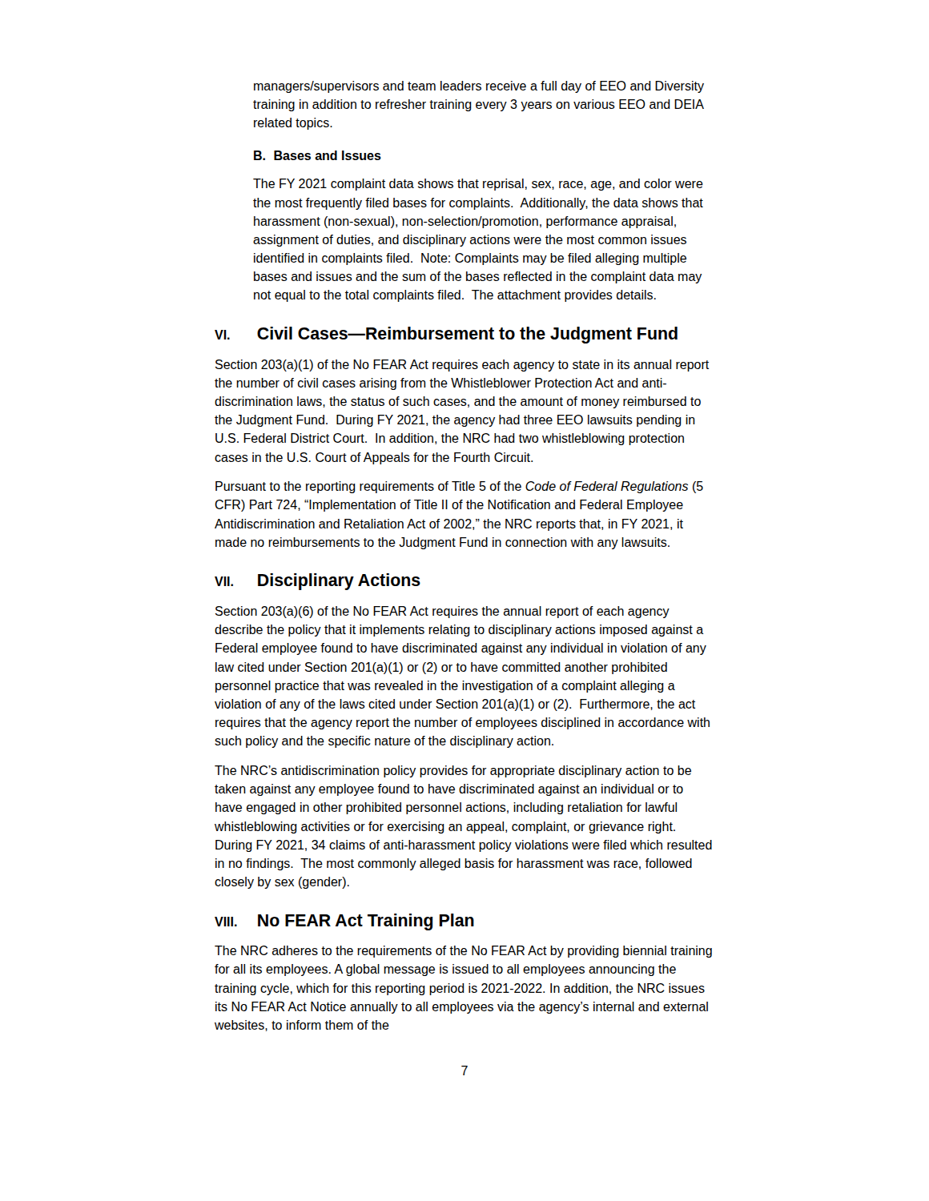managers/supervisors and team leaders receive a full day of EEO and Diversity training in addition to refresher training every 3 years on various EEO and DEIA related topics.
B. Bases and Issues
The FY 2021 complaint data shows that reprisal, sex, race, age, and color were the most frequently filed bases for complaints. Additionally, the data shows that harassment (non-sexual), non-selection/promotion, performance appraisal, assignment of duties, and disciplinary actions were the most common issues identified in complaints filed. Note: Complaints may be filed alleging multiple bases and issues and the sum of the bases reflected in the complaint data may not equal to the total complaints filed. The attachment provides details.
VI. Civil Cases—Reimbursement to the Judgment Fund
Section 203(a)(1) of the No FEAR Act requires each agency to state in its annual report the number of civil cases arising from the Whistleblower Protection Act and anti-discrimination laws, the status of such cases, and the amount of money reimbursed to the Judgment Fund. During FY 2021, the agency had three EEO lawsuits pending in U.S. Federal District Court. In addition, the NRC had two whistleblowing protection cases in the U.S. Court of Appeals for the Fourth Circuit.
Pursuant to the reporting requirements of Title 5 of the Code of Federal Regulations (5 CFR) Part 724, “Implementation of Title II of the Notification and Federal Employee Antidiscrimination and Retaliation Act of 2002,” the NRC reports that, in FY 2021, it made no reimbursements to the Judgment Fund in connection with any lawsuits.
VII. Disciplinary Actions
Section 203(a)(6) of the No FEAR Act requires the annual report of each agency describe the policy that it implements relating to disciplinary actions imposed against a Federal employee found to have discriminated against any individual in violation of any law cited under Section 201(a)(1) or (2) or to have committed another prohibited personnel practice that was revealed in the investigation of a complaint alleging a violation of any of the laws cited under Section 201(a)(1) or (2). Furthermore, the act requires that the agency report the number of employees disciplined in accordance with such policy and the specific nature of the disciplinary action.
The NRC’s antidiscrimination policy provides for appropriate disciplinary action to be taken against any employee found to have discriminated against an individual or to have engaged in other prohibited personnel actions, including retaliation for lawful whistleblowing activities or for exercising an appeal, complaint, or grievance right. During FY 2021, 34 claims of anti-harassment policy violations were filed which resulted in no findings. The most commonly alleged basis for harassment was race, followed closely by sex (gender).
VIII. No FEAR Act Training Plan
The NRC adheres to the requirements of the No FEAR Act by providing biennial training for all its employees. A global message is issued to all employees announcing the training cycle, which for this reporting period is 2021-2022. In addition, the NRC issues its No FEAR Act Notice annually to all employees via the agency’s internal and external websites, to inform them of the
7